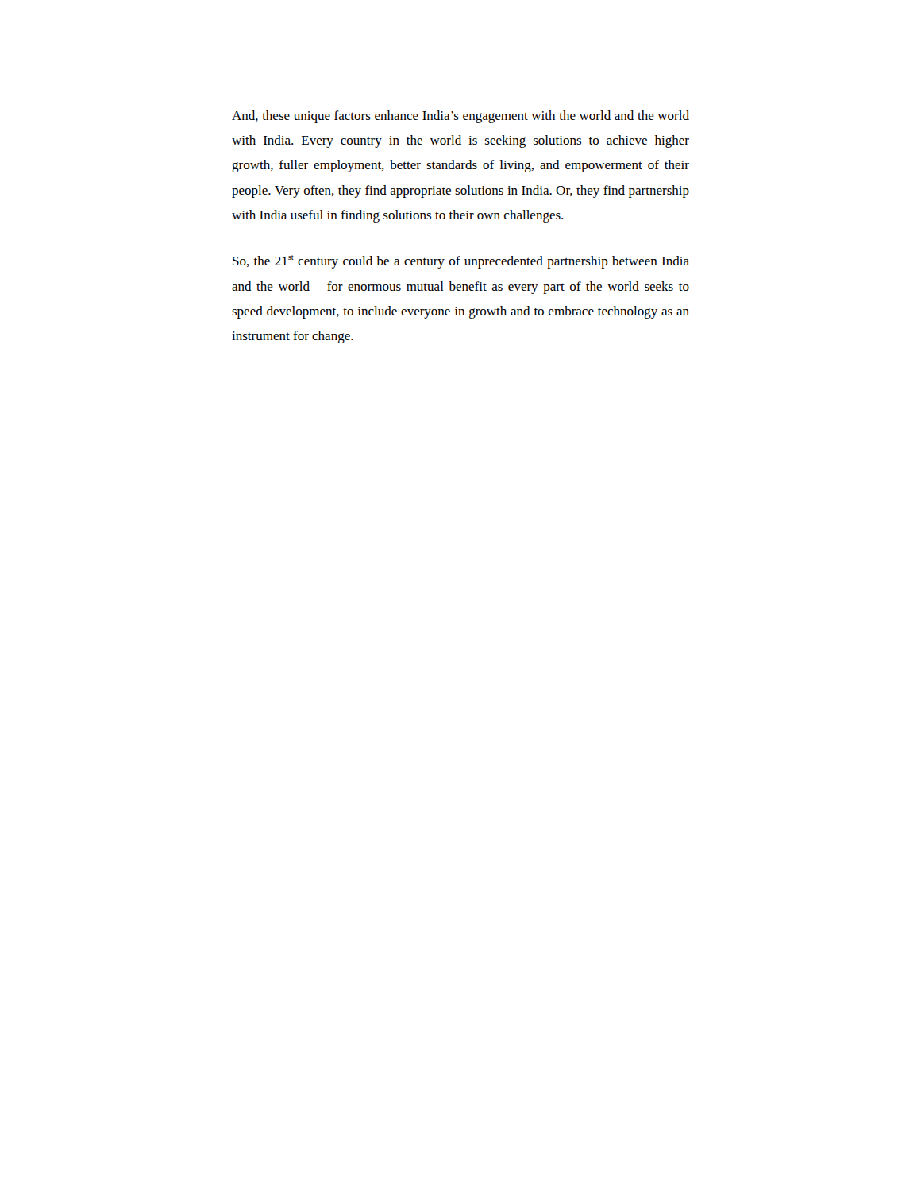And, these unique factors enhance India’s engagement with the world and the world with India. Every country in the world is seeking solutions to achieve higher growth, fuller employment, better standards of living, and empowerment of their people. Very often, they find appropriate solutions in India. Or, they find partnership with India useful in finding solutions to their own challenges.
So, the 21st century could be a century of unprecedented partnership between India and the world – for enormous mutual benefit as every part of the world seeks to speed development, to include everyone in growth and to embrace technology as an instrument for change.